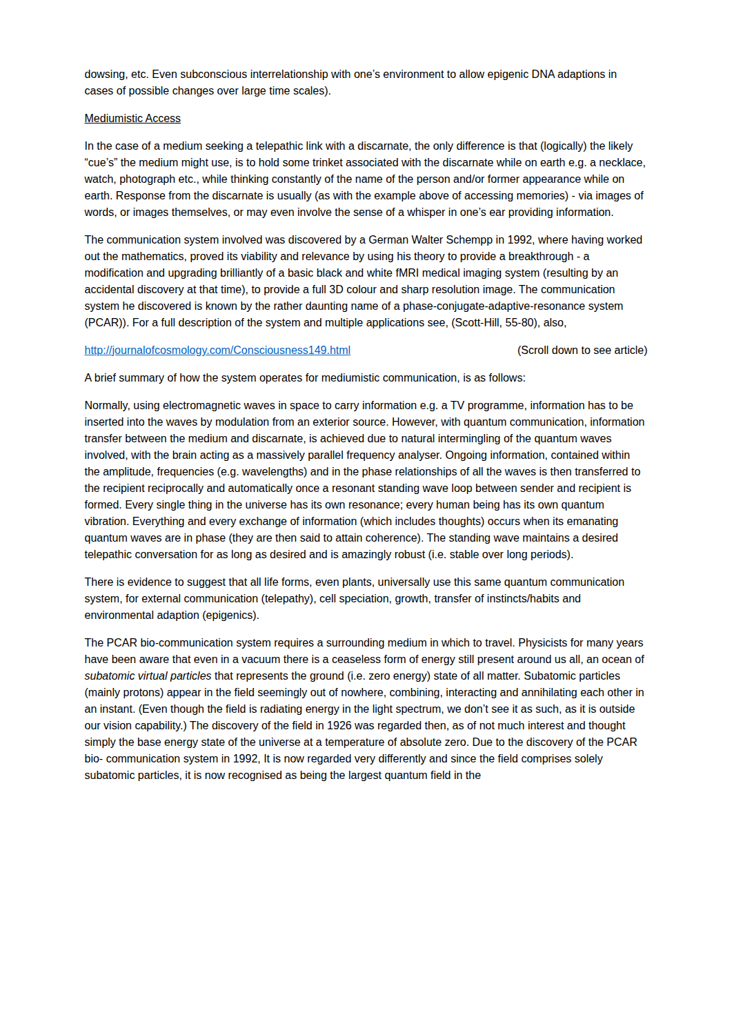dowsing, etc. Even subconscious interrelationship with one’s environment to allow epigenic DNA adaptions in cases of possible changes over large time scales).
Mediumistic Access
In the case of a medium seeking a telepathic link with a discarnate, the only difference is that (logically) the likely “cue’s” the medium might use, is to hold some trinket associated with the discarnate while on earth e.g. a necklace, watch, photograph etc., while thinking constantly of the name of the person and/or former appearance while on earth. Response from the discarnate is usually (as with the example above of accessing memories) - via images of words, or images themselves, or may even involve the sense of a whisper in one’s ear providing information.
The communication system involved was discovered by a German Walter Schempp in 1992, where having worked out the mathematics, proved its viability and relevance by using his theory to provide a breakthrough - a modification and upgrading brilliantly of a basic black and white fMRI medical imaging system (resulting by an accidental discovery at that time), to provide a full 3D colour and sharp resolution image. The communication system he discovered is known by the rather daunting name of a phase-conjugate-adaptive-resonance system (PCAR)). For a full description of the system and multiple applications see, (Scott-Hill, 55-80), also,
http://journalofcosmology.com/Consciousness149.html (Scroll down to see article)
A brief summary of how the system operates for mediumistic communication, is as follows:
Normally, using electromagnetic waves in space to carry information e.g. a TV programme, information has to be inserted into the waves by modulation from an exterior source. However, with quantum communication, information transfer between the medium and discarnate, is achieved due to natural intermingling of the quantum waves involved, with the brain acting as a massively parallel frequency analyser. Ongoing information, contained within the amplitude, frequencies (e.g. wavelengths) and in the phase relationships of all the waves is then transferred to the recipient reciprocally and automatically once a resonant standing wave loop between sender and recipient is formed. Every single thing in the universe has its own resonance; every human being has its own quantum vibration. Everything and every exchange of information (which includes thoughts) occurs when its emanating quantum waves are in phase (they are then said to attain coherence). The standing wave maintains a desired telepathic conversation for as long as desired and is amazingly robust (i.e. stable over long periods).
There is evidence to suggest that all life forms, even plants, universally use this same quantum communication system, for external communication (telepathy), cell speciation, growth, transfer of instincts/habits and environmental adaption (epigenics).
The PCAR bio-communication system requires a surrounding medium in which to travel. Physicists for many years have been aware that even in a vacuum there is a ceaseless form of energy still present around us all, an ocean of subatomic virtual particles that represents the ground (i.e. zero energy) state of all matter. Subatomic particles (mainly protons) appear in the field seemingly out of nowhere, combining, interacting and annihilating each other in an instant. (Even though the field is radiating energy in the light spectrum, we don’t see it as such, as it is outside our vision capability.) The discovery of the field in 1926 was regarded then, as of not much interest and thought simply the base energy state of the universe at a temperature of absolute zero. Due to the discovery of the PCAR bio- communication system in 1992, It is now regarded very differently and since the field comprises solely subatomic particles, it is now recognised as being the largest quantum field in the